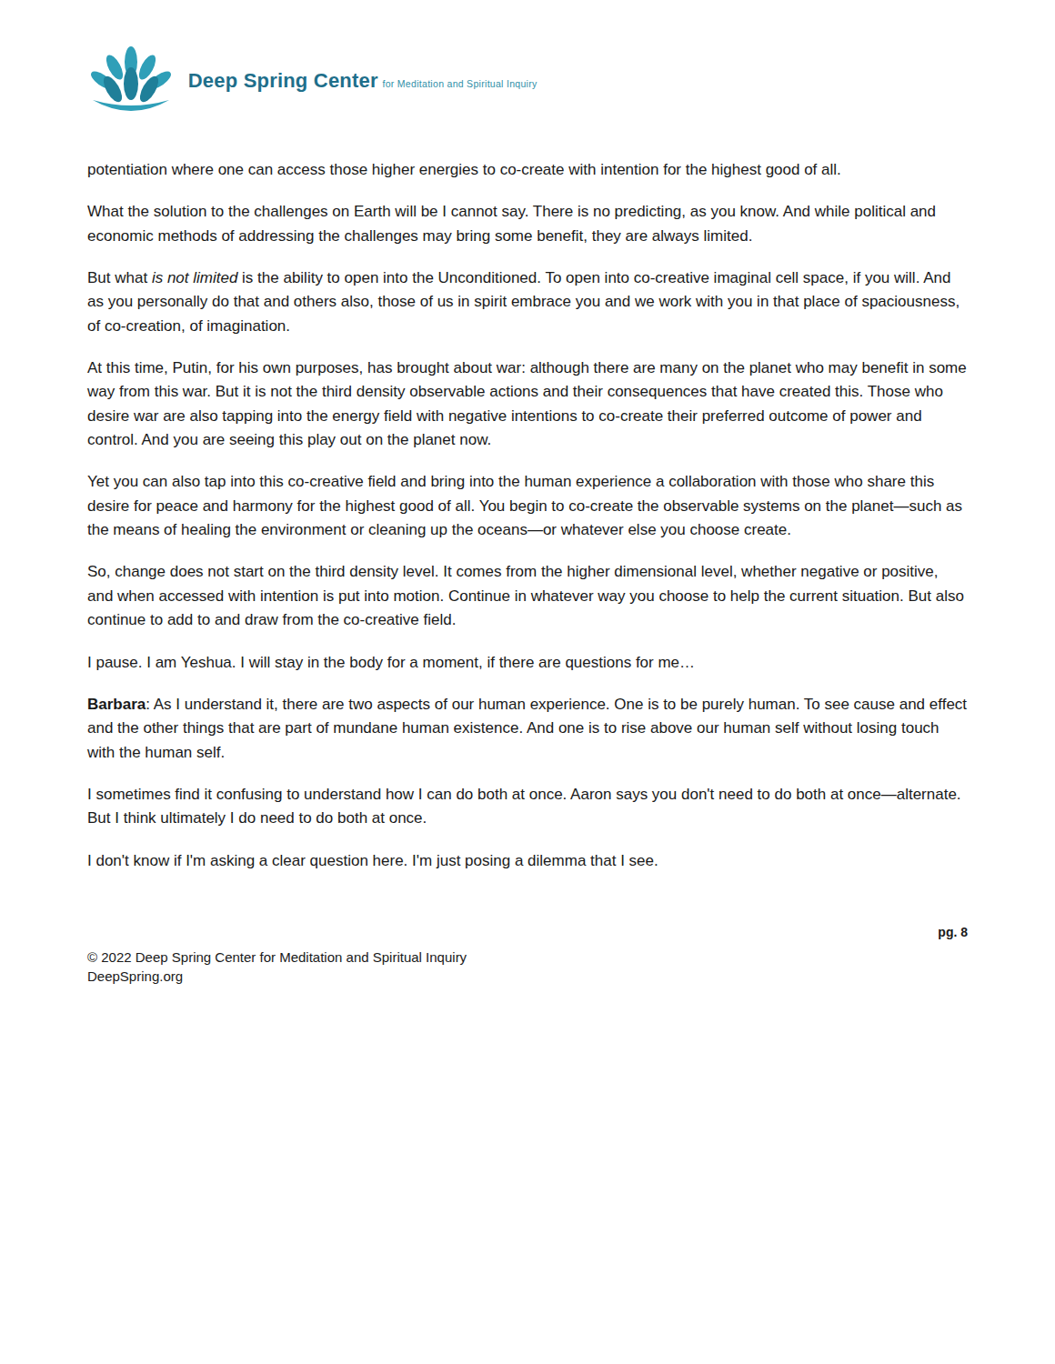Deep Spring Center for Meditation and Spiritual Inquiry
potentiation where one can access those higher energies to co-create with intention for the highest good of all.
What the solution to the challenges on Earth will be I cannot say. There is no predicting, as you know. And while political and economic methods of addressing the challenges may bring some benefit, they are always limited.
But what is not limited is the ability to open into the Unconditioned. To open into co-creative imaginal cell space, if you will. And as you personally do that and others also, those of us in spirit embrace you and we work with you in that place of spaciousness, of co-creation, of imagination.
At this time, Putin, for his own purposes, has brought about war: although there are many on the planet who may benefit in some way from this war. But it is not the third density observable actions and their consequences that have created this. Those who desire war are also tapping into the energy field with negative intentions to co-create their preferred outcome of power and control. And you are seeing this play out on the planet now.
Yet you can also tap into this co-creative field and bring into the human experience a collaboration with those who share this desire for peace and harmony for the highest good of all. You begin to co-create the observable systems on the planet—such as the means of healing the environment or cleaning up the oceans—or whatever else you choose create.
So, change does not start on the third density level. It comes from the higher dimensional level, whether negative or positive, and when accessed with intention is put into motion. Continue in whatever way you choose to help the current situation. But also continue to add to and draw from the co-creative field.
I pause. I am Yeshua. I will stay in the body for a moment, if there are questions for me…
Barbara: As I understand it, there are two aspects of our human experience. One is to be purely human. To see cause and effect and the other things that are part of mundane human existence. And one is to rise above our human self without losing touch with the human self.
I sometimes find it confusing to understand how I can do both at once. Aaron says you don't need to do both at once—alternate. But I think ultimately I do need to do both at once.
I don't know if I'm asking a clear question here. I'm just posing a dilemma that I see.
pg. 8
© 2022 Deep Spring Center for Meditation and Spiritual Inquiry
DeepSpring.org